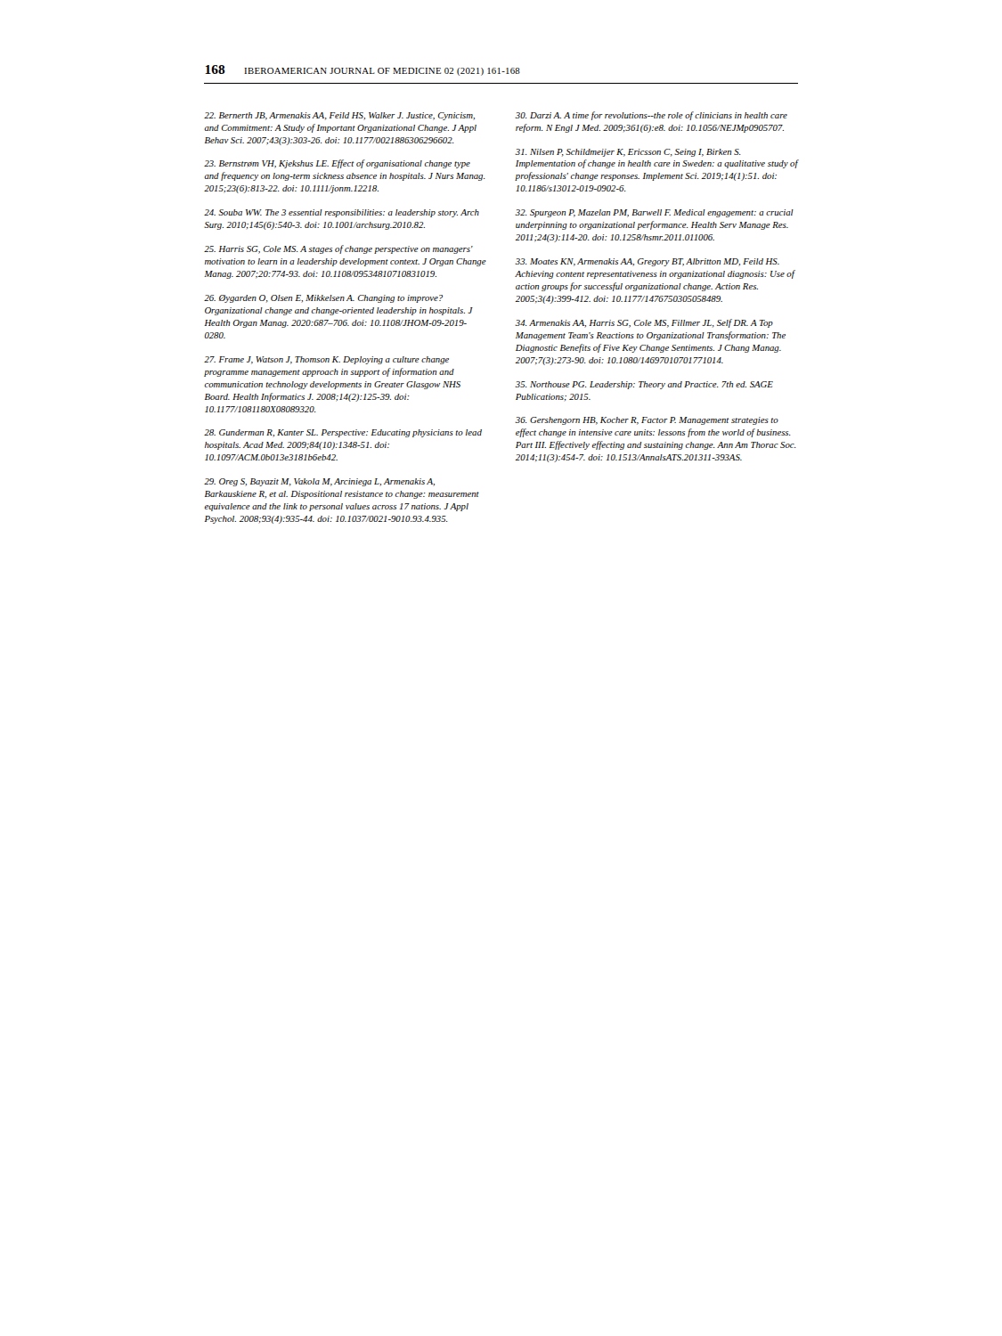168 Iberoamerican Journal of Medicine 02 (2021) 161-168
22. Bernerth JB, Armenakis AA, Feild HS, Walker J. Justice, Cynicism, and Commitment: A Study of Important Organizational Change. J Appl Behav Sci. 2007;43(3):303-26. doi: 10.1177/0021886306296602.
23. Bernstrøm VH, Kjekshus LE. Effect of organisational change type and frequency on long-term sickness absence in hospitals. J Nurs Manag. 2015;23(6):813-22. doi: 10.1111/jonm.12218.
24. Souba WW. The 3 essential responsibilities: a leadership story. Arch Surg. 2010;145(6):540-3. doi: 10.1001/archsurg.2010.82.
25. Harris SG, Cole MS. A stages of change perspective on managers' motivation to learn in a leadership development context. J Organ Change Manag. 2007;20:774-93. doi: 10.1108/09534810710831019.
26. Øygarden O, Olsen E, Mikkelsen A. Changing to improve? Organizational change and change-oriented leadership in hospitals. J Health Organ Manag. 2020:687–706. doi: 10.1108/JHOM-09-2019-0280.
27. Frame J, Watson J, Thomson K. Deploying a culture change programme management approach in support of information and communication technology developments in Greater Glasgow NHS Board. Health Informatics J. 2008;14(2):125-39. doi: 10.1177/1081180X08089320.
28. Gunderman R, Kanter SL. Perspective: Educating physicians to lead hospitals. Acad Med. 2009;84(10):1348-51. doi: 10.1097/ACM.0b013e3181b6eb42.
29. Oreg S, Bayazit M, Vakola M, Arciniega L, Armenakis A, Barkauskiene R, et al. Dispositional resistance to change: measurement equivalence and the link to personal values across 17 nations. J Appl Psychol. 2008;93(4):935-44. doi: 10.1037/0021-9010.93.4.935.
30. Darzi A. A time for revolutions--the role of clinicians in health care reform. N Engl J Med. 2009;361(6):e8. doi: 10.1056/NEJMp0905707.
31. Nilsen P, Schildmeijer K, Ericsson C, Seing I, Birken S. Implementation of change in health care in Sweden: a qualitative study of professionals' change responses. Implement Sci. 2019;14(1):51. doi: 10.1186/s13012-019-0902-6.
32. Spurgeon P, Mazelan PM, Barwell F. Medical engagement: a crucial underpinning to organizational performance. Health Serv Manage Res. 2011;24(3):114-20. doi: 10.1258/hsmr.2011.011006.
33. Moates KN, Armenakis AA, Gregory BT, Albritton MD, Feild HS. Achieving content representativeness in organizational diagnosis: Use of action groups for successful organizational change. Action Res. 2005;3(4):399-412. doi: 10.1177/1476750305058489.
34. Armenakis AA, Harris SG, Cole MS, Fillmer JL, Self DR. A Top Management Team's Reactions to Organizational Transformation: The Diagnostic Benefits of Five Key Change Sentiments. J Chang Manag. 2007;7(3):273-90. doi: 10.1080/14697010701771014.
35. Northouse PG. Leadership: Theory and Practice. 7th ed. SAGE Publications; 2015.
36. Gershengorn HB, Kocher R, Factor P. Management strategies to effect change in intensive care units: lessons from the world of business. Part III. Effectively effecting and sustaining change. Ann Am Thorac Soc. 2014;11(3):454-7. doi: 10.1513/AnnalsATS.201311-393AS.